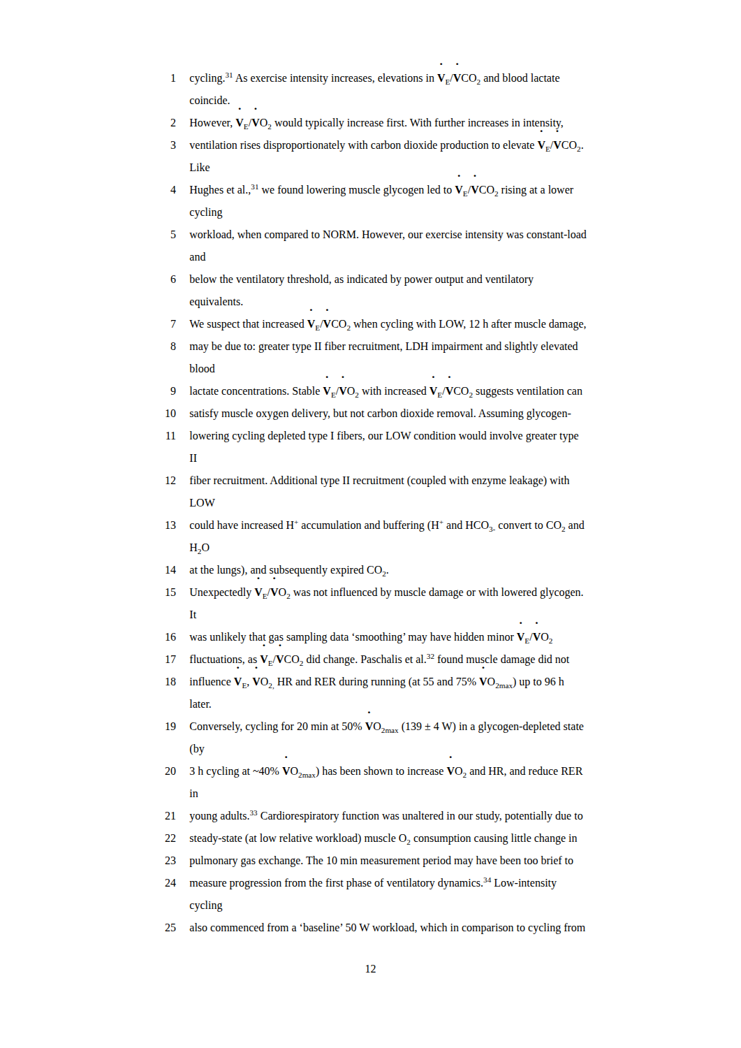cycling.31 As exercise intensity increases, elevations in VE/VCO2 and blood lactate coincide.
However, VE/VO2 would typically increase first. With further increases in intensity,
ventilation rises disproportionately with carbon dioxide production to elevate VE/VCO2. Like
Hughes et al.,31 we found lowering muscle glycogen led to VE/VCO2 rising at a lower cycling
workload, when compared to NORM. However, our exercise intensity was constant-load and
below the ventilatory threshold, as indicated by power output and ventilatory equivalents.
We suspect that increased VE/VCO2 when cycling with LOW, 12 h after muscle damage,
may be due to: greater type II fiber recruitment, LDH impairment and slightly elevated blood
lactate concentrations. Stable VE/VO2 with increased VE/VCO2 suggests ventilation can
satisfy muscle oxygen delivery, but not carbon dioxide removal. Assuming glycogen-
lowering cycling depleted type I fibers, our LOW condition would involve greater type II
fiber recruitment. Additional type II recruitment (coupled with enzyme leakage) with LOW
could have increased H+ accumulation and buffering (H+ and HCO3- convert to CO2 and H2O
at the lungs), and subsequently expired CO2.
Unexpectedly VE/VO2 was not influenced by muscle damage or with lowered glycogen. It
was unlikely that gas sampling data ‘smoothing’ may have hidden minor VE/VO2
fluctuations, as VE/VCO2 did change. Paschalis et al.32 found muscle damage did not
influence VE, VO2, HR and RER during running (at 55 and 75% VO2max) up to 96 h later.
Conversely, cycling for 20 min at 50% VO2max (139 ± 4 W) in a glycogen-depleted state (by
3 h cycling at ~40% VO2max) has been shown to increase VO2 and HR, and reduce RER in
young adults.33 Cardiorespiratory function was unaltered in our study, potentially due to
steady-state (at low relative workload) muscle O2 consumption causing little change in
pulmonary gas exchange. The 10 min measurement period may have been too brief to
measure progression from the first phase of ventilatory dynamics.34 Low-intensity cycling
also commenced from a ‘baseline’ 50 W workload, which in comparison to cycling from
12